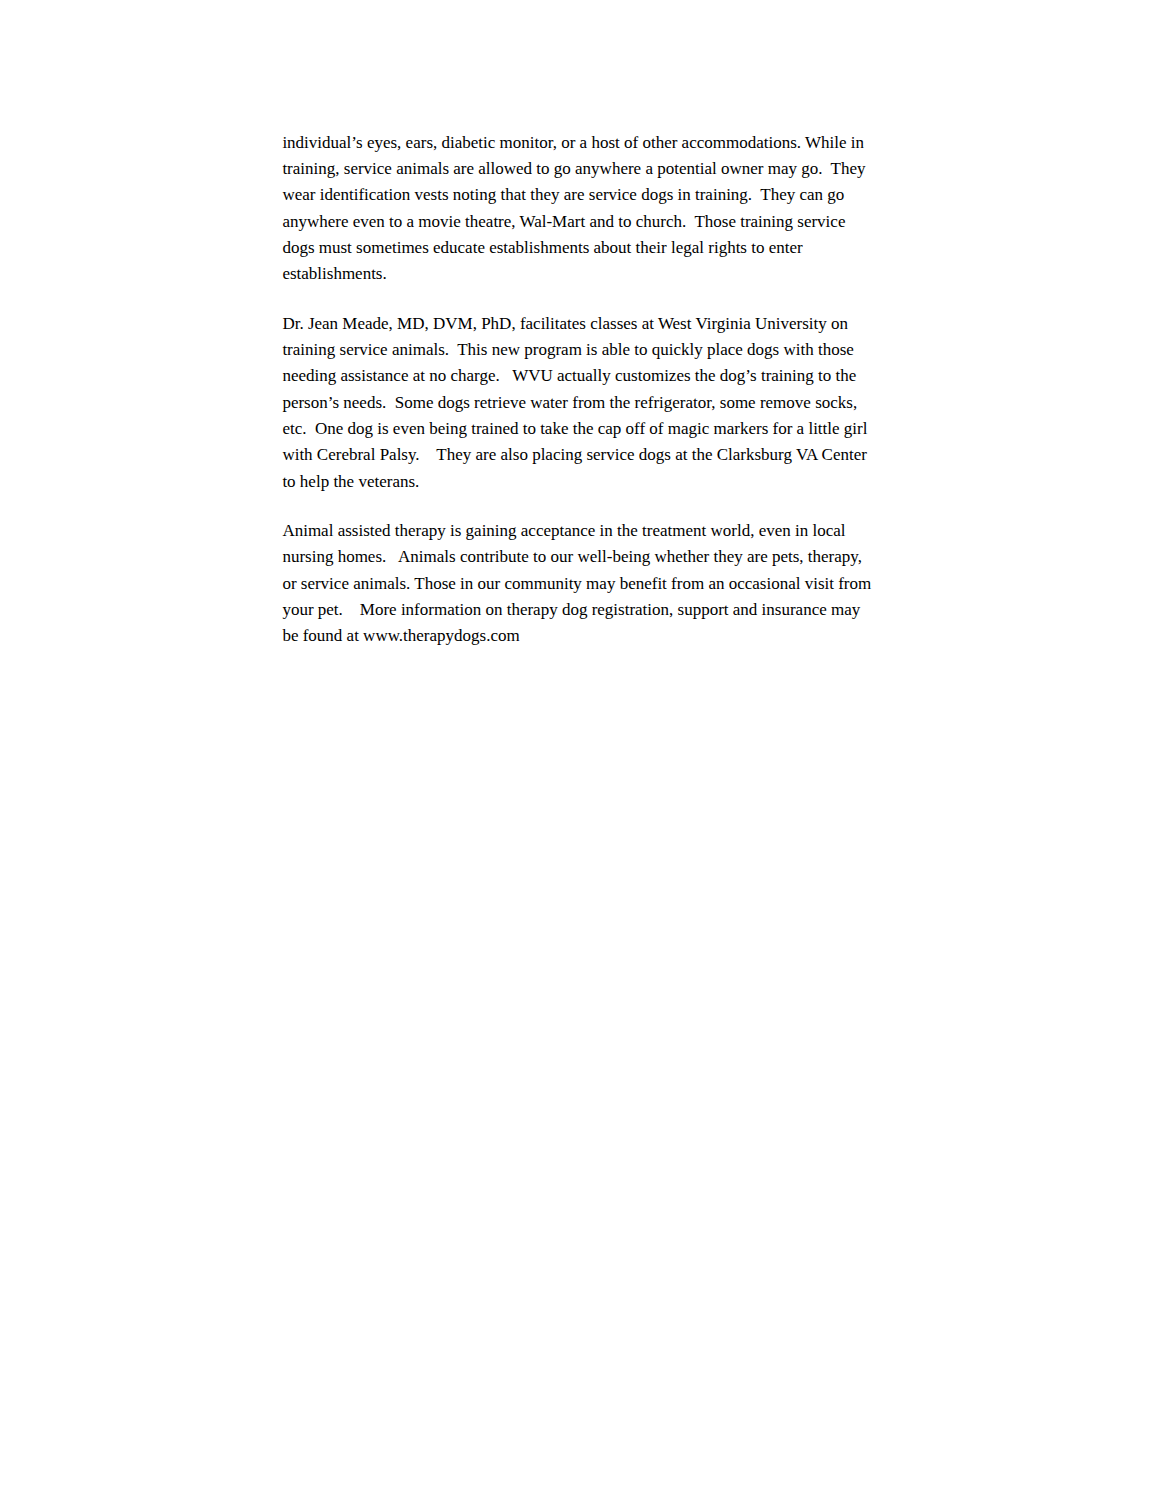individual’s eyes, ears, diabetic monitor, or a host of other accommodations. While in training, service animals are allowed to go anywhere a potential owner may go. They wear identification vests noting that they are service dogs in training. They can go anywhere even to a movie theatre, Wal-Mart and to church. Those training service dogs must sometimes educate establishments about their legal rights to enter establishments.
Dr. Jean Meade, MD, DVM, PhD, facilitates classes at West Virginia University on training service animals. This new program is able to quickly place dogs with those needing assistance at no charge. WVU actually customizes the dog’s training to the person’s needs. Some dogs retrieve water from the refrigerator, some remove socks, etc. One dog is even being trained to take the cap off of magic markers for a little girl with Cerebral Palsy. They are also placing service dogs at the Clarksburg VA Center to help the veterans.
Animal assisted therapy is gaining acceptance in the treatment world, even in local nursing homes. Animals contribute to our well-being whether they are pets, therapy, or service animals. Those in our community may benefit from an occasional visit from your pet. More information on therapy dog registration, support and insurance may be found at www.therapydogs.com